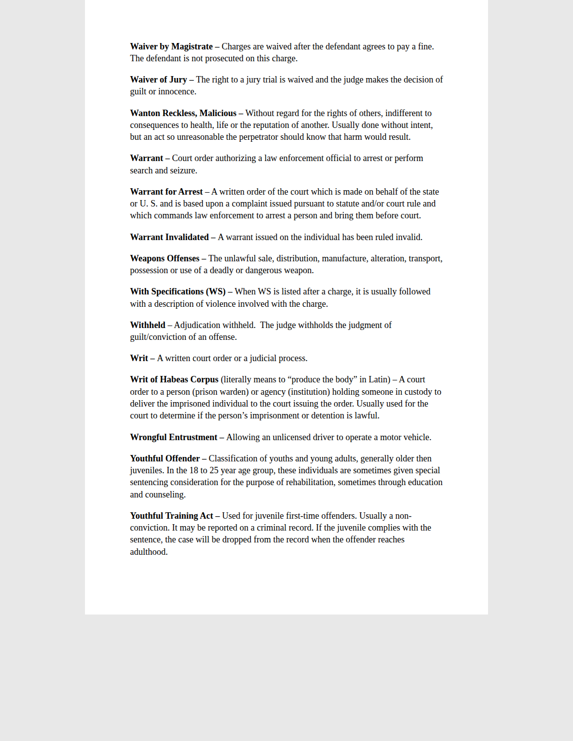Waiver by Magistrate –
Charges are waived after the defendant agrees to pay a fine. The defendant is not prosecuted on this charge.
Waiver of Jury –
The right to a jury trial is waived and the judge makes the decision of guilt or innocence.
Wanton Reckless, Malicious –
Without regard for the rights of others, indifferent to consequences to health, life or the reputation of another. Usually done without intent, but an act so unreasonable the perpetrator should know that harm would result.
Warrant –
Court order authorizing a law enforcement official to arrest or perform search and seizure.
Warrant for Arrest
– A written order of the court which is made on behalf of the state or U. S. and is based upon a complaint issued pursuant to statute and/or court rule and which commands law enforcement to arrest a person and bring them before court.
Warrant Invalidated –
A warrant issued on the individual has been ruled invalid.
Weapons Offenses –
The unlawful sale, distribution, manufacture, alteration, transport, possession or use of a deadly or dangerous weapon.
With Specifications (WS) –
When WS is listed after a charge, it is usually followed with a description of violence involved with the charge.
Withheld
– Adjudication withheld. The judge withholds the judgment of guilt/conviction of an offense.
Writ –
A written court order or a judicial process.
Writ of Habeas Corpus
(literally means to “produce the body” in Latin) – A court order to a person (prison warden) or agency (institution) holding someone in custody to deliver the imprisoned individual to the court issuing the order. Usually used for the court to determine if the person’s imprisonment or detention is lawful.
Wrongful Entrustment –
Allowing an unlicensed driver to operate a motor vehicle.
Youthful Offender –
Classification of youths and young adults, generally older then juveniles. In the 18 to 25 year age group, these individuals are sometimes given special sentencing consideration for the purpose of rehabilitation, sometimes through education and counseling.
Youthful Training Act –
Used for juvenile first-time offenders. Usually a non-conviction. It may be reported on a criminal record. If the juvenile complies with the sentence, the case will be dropped from the record when the offender reaches adulthood.